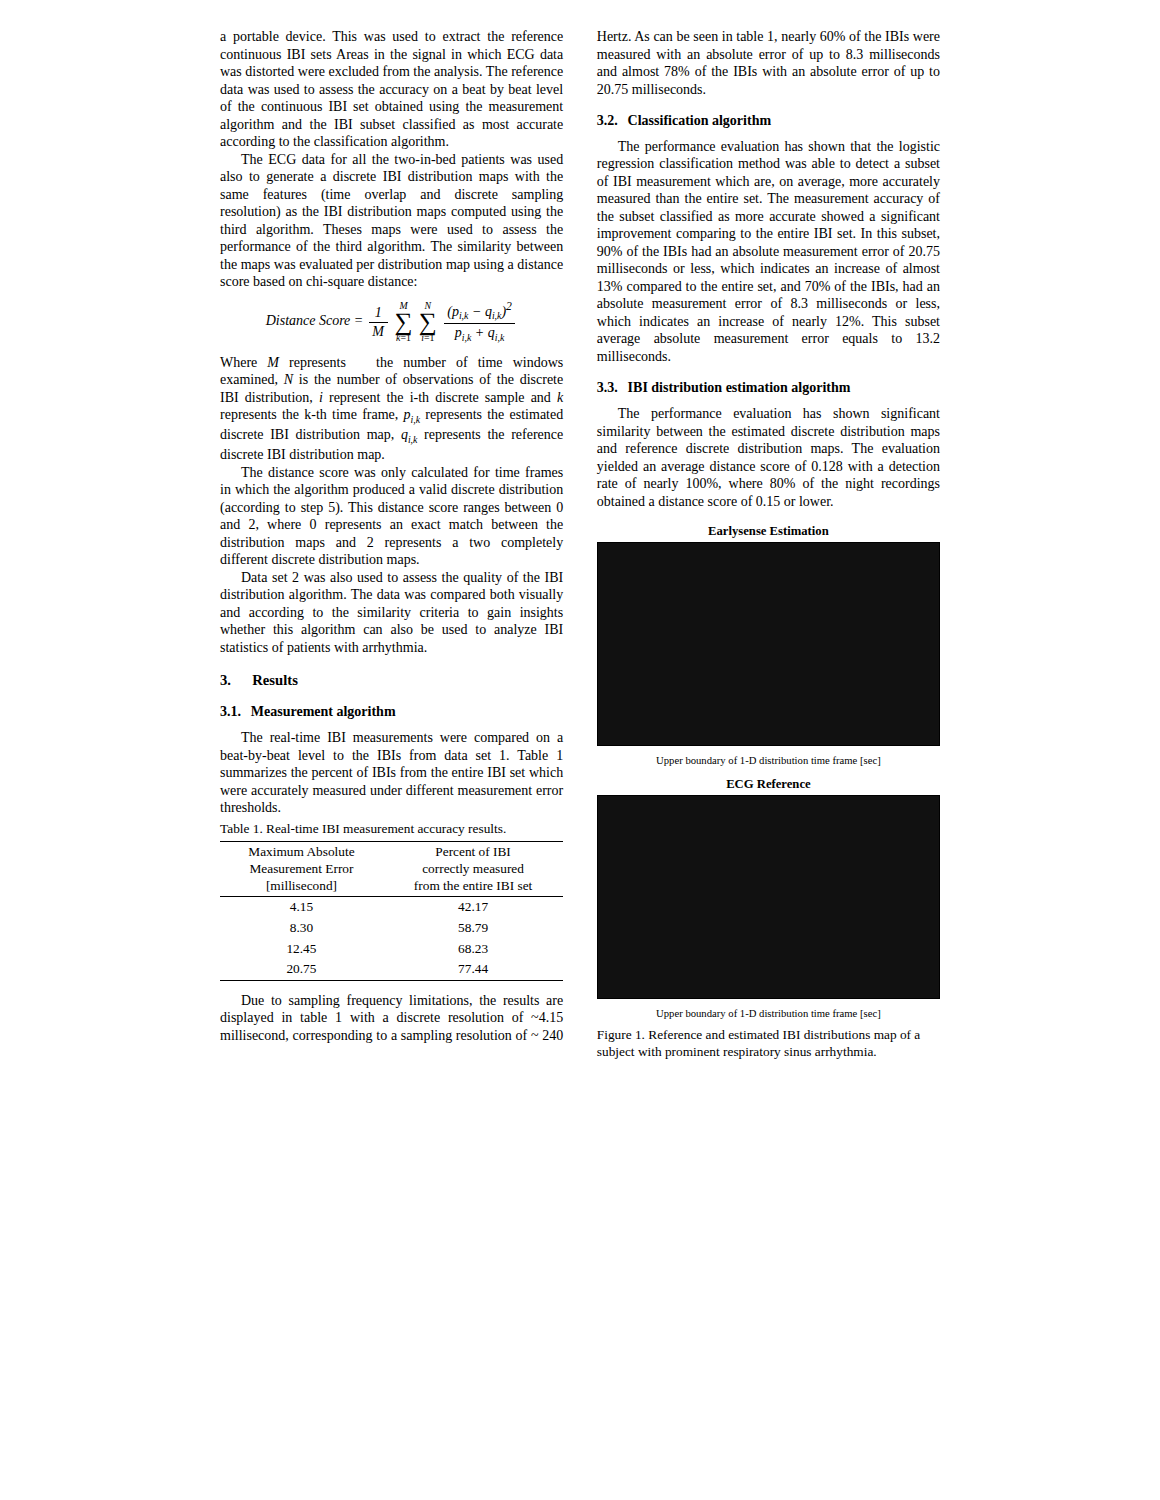a portable device. This was used to extract the reference continuous IBI sets Areas in the signal in which ECG data was distorted were excluded from the analysis. The reference data was used to assess the accuracy on a beat by beat level of the continuous IBI set obtained using the measurement algorithm and the IBI subset classified as most accurate according to the classification algorithm.
The ECG data for all the two-in-bed patients was used also to generate a discrete IBI distribution maps with the same features (time overlap and discrete sampling resolution) as the IBI distribution maps computed using the third algorithm. Theses maps were used to assess the performance of the third algorithm. The similarity between the maps was evaluated per distribution map using a distance score based on chi-square distance:
Distance Score = 1 M M∑k=1 N∑i=1 (pi,k − qi,k)2 pi,k + qi,k
Where M represents the number of time windows examined, N is the number of observations of the discrete IBI distribution, i represent the i-th discrete sample and k represents the k-th time frame, pi,k represents the estimated discrete IBI distribution map, qi,k represents the reference discrete IBI distribution map.
The distance score was only calculated for time frames in which the algorithm produced a valid discrete distribution (according to step 5). This distance score ranges between 0 and 2, where 0 represents an exact match between the distribution maps and 2 represents a two completely different discrete distribution maps.
Data set 2 was also used to assess the quality of the IBI distribution algorithm. The data was compared both visually and according to the similarity criteria to gain insights whether this algorithm can also be used to analyze IBI statistics of patients with arrhythmia.
3. Results
3.1. Measurement algorithm
The real-time IBI measurements were compared on a beat-by-beat level to the IBIs from data set 1. Table 1 summarizes the percent of IBIs from the entire IBI set which were accurately measured under different measurement error thresholds.
Table 1. Real-time IBI measurement accuracy results.
| Maximum Absolute Measurement Error [millisecond] | Percent of IBI correctly measured from the entire IBI set |
| --- | --- |
| 4.15 | 42.17 |
| 8.30 | 58.79 |
| 12.45 | 68.23 |
| 20.75 | 77.44 |
Due to sampling frequency limitations, the results are displayed in table 1 with a discrete resolution of ~4.15 millisecond, corresponding to a sampling resolution of ~ 240 Hertz. As can be seen in table 1, nearly 60% of the IBIs were measured with an absolute error of up to 8.3 milliseconds and almost 78% of the IBIs with an absolute error of up to 20.75 milliseconds.
3.2. Classification algorithm
The performance evaluation has shown that the logistic regression classification method was able to detect a subset of IBI measurement which are, on average, more accurately measured than the entire set. The measurement accuracy of the subset classified as more accurate showed a significant improvement comparing to the entire IBI set. In this subset, 90% of the IBIs had an absolute measurement error of 20.75 milliseconds or less, which indicates an increase of almost 13% compared to the entire set, and 70% of the IBIs, had an absolute measurement error of 8.3 milliseconds or less, which indicates an increase of nearly 12%. This subset average absolute measurement error equals to 13.2 milliseconds.
3.3. IBI distribution estimation algorithm
The performance evaluation has shown significant similarity between the estimated discrete distribution maps and reference discrete distribution maps. The evaluation yielded an average distance score of 0.128 with a detection rate of nearly 100%, where 80% of the night recordings obtained a distance score of 0.15 or lower.
Earlysense Estimation
Upper boundary of 1-D distribution time frame [sec]
ECG Reference
Upper boundary of 1-D distribution time frame [sec]
Figure 1. Reference and estimated IBI distributions map of a subject with prominent respiratory sinus arrhythmia.